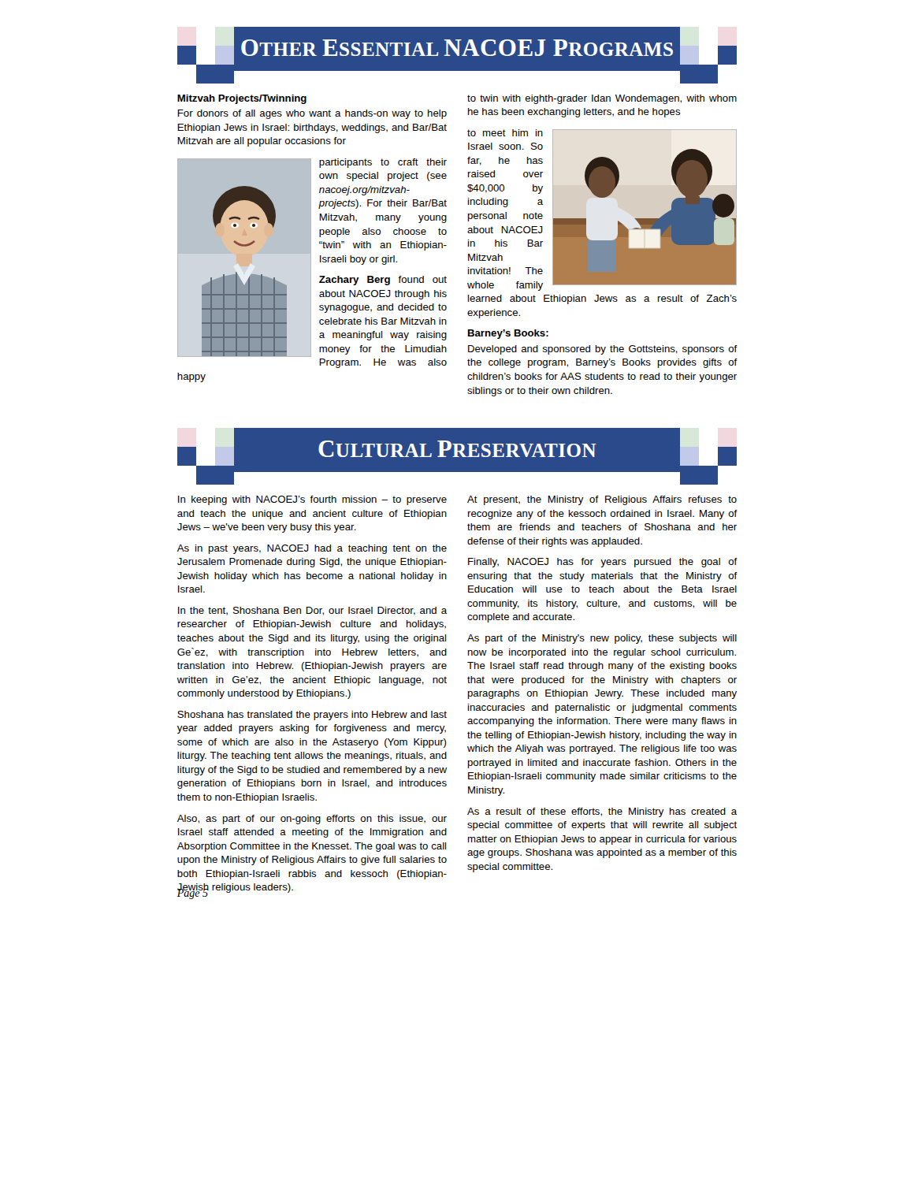OTHER ESSENTIAL NACOEJ PROGRAMS
Mitzvah Projects/Twinning
For donors of all ages who want a hands-on way to help Ethiopian Jews in Israel: birthdays, weddings, and Bar/Bat Mitzvah are all popular occasions for
participants to craft their own special project (see nacoej.org/mitzvah-projects). For their Bar/Bat Mitzvah, many young people also choose to “twin” with an Ethiopian-Israeli boy or girl.
Zachary Berg found out about NACOEJ through his synagogue, and decided to celebrate his Bar Mitzvah in a meaningful way raising money for the Limudiah Program. He was also happy
to twin with eighth-grader Idan Wondemagen, with whom he has been exchanging letters, and he hopes
to meet him in Israel soon. So far, he has raised over $40,000 by including a personal note about NACOEJ in his Bar Mitzvah invitation! The whole family learned about Ethiopian Jews as a result of Zach’s experience.
Barney’s Books:
Developed and sponsored by the Gottsteins, sponsors of the college program, Barney’s Books provides gifts of children’s books for AAS students to read to their younger siblings or to their own children.
CULTURAL PRESERVATION
In keeping with NACOEJ’s fourth mission – to preserve and teach the unique and ancient culture of Ethiopian Jews – we've been very busy this year.
As in past years, NACOEJ had a teaching tent on the Jerusalem Promenade during Sigd, the unique Ethiopian-Jewish holiday which has become a national holiday in Israel.
In the tent, Shoshana Ben Dor, our Israel Director, and a researcher of Ethiopian-Jewish culture and holidays, teaches about the Sigd and its liturgy, using the original Ge`ez, with transcription into Hebrew letters, and translation into Hebrew. (Ethiopian-Jewish prayers are written in Ge’ez, the ancient Ethiopic language, not commonly understood by Ethiopians.)
Shoshana has translated the prayers into Hebrew and last year added prayers asking for forgiveness and mercy, some of which are also in the Astaseryo (Yom Kippur) liturgy. The teaching tent allows the meanings, rituals, and liturgy of the Sigd to be studied and remembered by a new generation of Ethiopians born in Israel, and introduces them to non-Ethiopian Israelis.
Also, as part of our on-going efforts on this issue, our Israel staff attended a meeting of the Immigration and Absorption Committee in the Knesset. The goal was to call upon the Ministry of Religious Affairs to give full salaries to both Ethiopian-Israeli rabbis and kessoch (Ethiopian-Jewish religious leaders).
At present, the Ministry of Religious Affairs refuses to recognize any of the kessoch ordained in Israel. Many of them are friends and teachers of Shoshana and her defense of their rights was applauded.
Finally, NACOEJ has for years pursued the goal of ensuring that the study materials that the Ministry of Education will use to teach about the Beta Israel community, its history, culture, and customs, will be complete and accurate.
As part of the Ministry's new policy, these subjects will now be incorporated into the regular school curriculum. The Israel staff read through many of the existing books that were produced for the Ministry with chapters or paragraphs on Ethiopian Jewry. These included many inaccuracies and paternalistic or judgmental comments accompanying the information. There were many flaws in the telling of Ethiopian-Jewish history, including the way in which the Aliyah was portrayed. The religious life too was portrayed in limited and inaccurate fashion. Others in the Ethiopian-Israeli community made similar criticisms to the Ministry.
As a result of these efforts, the Ministry has created a special committee of experts that will rewrite all subject matter on Ethiopian Jews to appear in curricula for various age groups. Shoshana was appointed as a member of this special committee.
Page 5